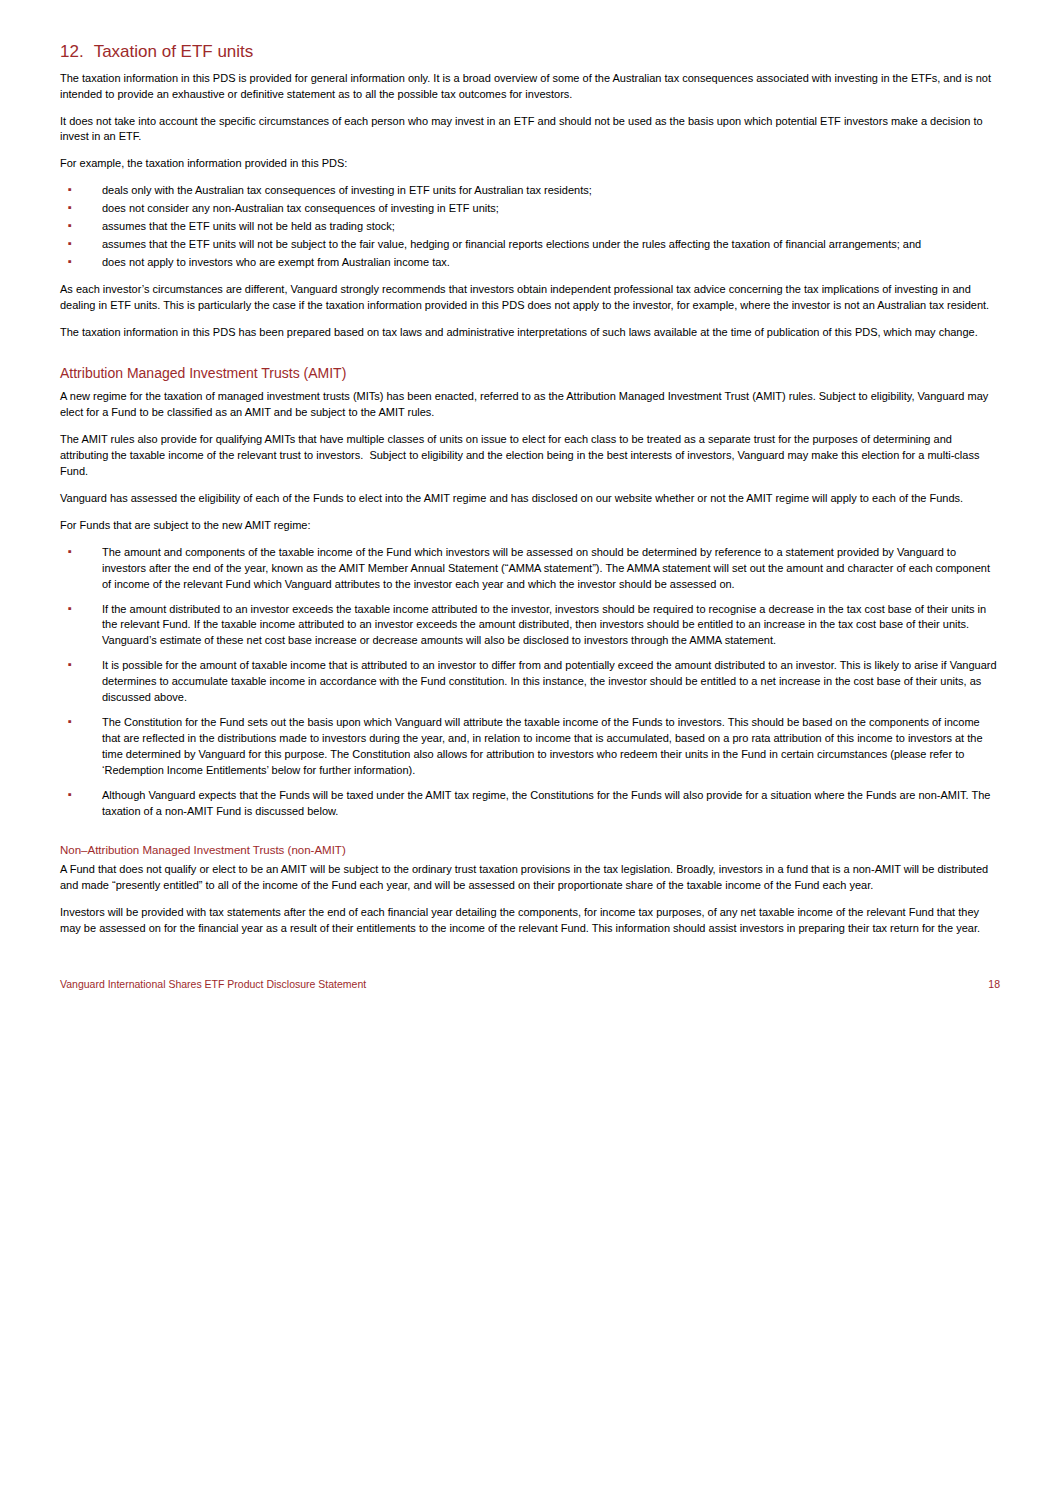12. Taxation of ETF units
The taxation information in this PDS is provided for general information only. It is a broad overview of some of the Australian tax consequences associated with investing in the ETFs, and is not intended to provide an exhaustive or definitive statement as to all the possible tax outcomes for investors.
It does not take into account the specific circumstances of each person who may invest in an ETF and should not be used as the basis upon which potential ETF investors make a decision to invest in an ETF.
For example, the taxation information provided in this PDS:
deals only with the Australian tax consequences of investing in ETF units for Australian tax residents;
does not consider any non-Australian tax consequences of investing in ETF units;
assumes that the ETF units will not be held as trading stock;
assumes that the ETF units will not be subject to the fair value, hedging or financial reports elections under the rules affecting the taxation of financial arrangements; and
does not apply to investors who are exempt from Australian income tax.
As each investor’s circumstances are different, Vanguard strongly recommends that investors obtain independent professional tax advice concerning the tax implications of investing in and dealing in ETF units. This is particularly the case if the taxation information provided in this PDS does not apply to the investor, for example, where the investor is not an Australian tax resident.
The taxation information in this PDS has been prepared based on tax laws and administrative interpretations of such laws available at the time of publication of this PDS, which may change.
Attribution Managed Investment Trusts (AMIT)
A new regime for the taxation of managed investment trusts (MITs) has been enacted, referred to as the Attribution Managed Investment Trust (AMIT) rules. Subject to eligibility, Vanguard may elect for a Fund to be classified as an AMIT and be subject to the AMIT rules.
The AMIT rules also provide for qualifying AMITs that have multiple classes of units on issue to elect for each class to be treated as a separate trust for the purposes of determining and attributing the taxable income of the relevant trust to investors. Subject to eligibility and the election being in the best interests of investors, Vanguard may make this election for a multi-class Fund.
Vanguard has assessed the eligibility of each of the Funds to elect into the AMIT regime and has disclosed on our website whether or not the AMIT regime will apply to each of the Funds.
For Funds that are subject to the new AMIT regime:
The amount and components of the taxable income of the Fund which investors will be assessed on should be determined by reference to a statement provided by Vanguard to investors after the end of the year, known as the AMIT Member Annual Statement (“AMMA statement”). The AMMA statement will set out the amount and character of each component of income of the relevant Fund which Vanguard attributes to the investor each year and which the investor should be assessed on.
If the amount distributed to an investor exceeds the taxable income attributed to the investor, investors should be required to recognise a decrease in the tax cost base of their units in the relevant Fund. If the taxable income attributed to an investor exceeds the amount distributed, then investors should be entitled to an increase in the tax cost base of their units. Vanguard’s estimate of these net cost base increase or decrease amounts will also be disclosed to investors through the AMMA statement.
It is possible for the amount of taxable income that is attributed to an investor to differ from and potentially exceed the amount distributed to an investor. This is likely to arise if Vanguard determines to accumulate taxable income in accordance with the Fund constitution. In this instance, the investor should be entitled to a net increase in the cost base of their units, as discussed above.
The Constitution for the Fund sets out the basis upon which Vanguard will attribute the taxable income of the Funds to investors. This should be based on the components of income that are reflected in the distributions made to investors during the year, and, in relation to income that is accumulated, based on a pro rata attribution of this income to investors at the time determined by Vanguard for this purpose. The Constitution also allows for attribution to investors who redeem their units in the Fund in certain circumstances (please refer to ‘Redemption Income Entitlements’ below for further information).
Although Vanguard expects that the Funds will be taxed under the AMIT tax regime, the Constitutions for the Funds will also provide for a situation where the Funds are non-AMIT. The taxation of a non-AMIT Fund is discussed below.
Non–Attribution Managed Investment Trusts (non-AMIT)
A Fund that does not qualify or elect to be an AMIT will be subject to the ordinary trust taxation provisions in the tax legislation. Broadly, investors in a fund that is a non-AMIT will be distributed and made “presently entitled” to all of the income of the Fund each year, and will be assessed on their proportionate share of the taxable income of the Fund each year.
Investors will be provided with tax statements after the end of each financial year detailing the components, for income tax purposes, of any net taxable income of the relevant Fund that they may be assessed on for the financial year as a result of their entitlements to the income of the relevant Fund. This information should assist investors in preparing their tax return for the year.
Vanguard International Shares ETF Product Disclosure Statement
18